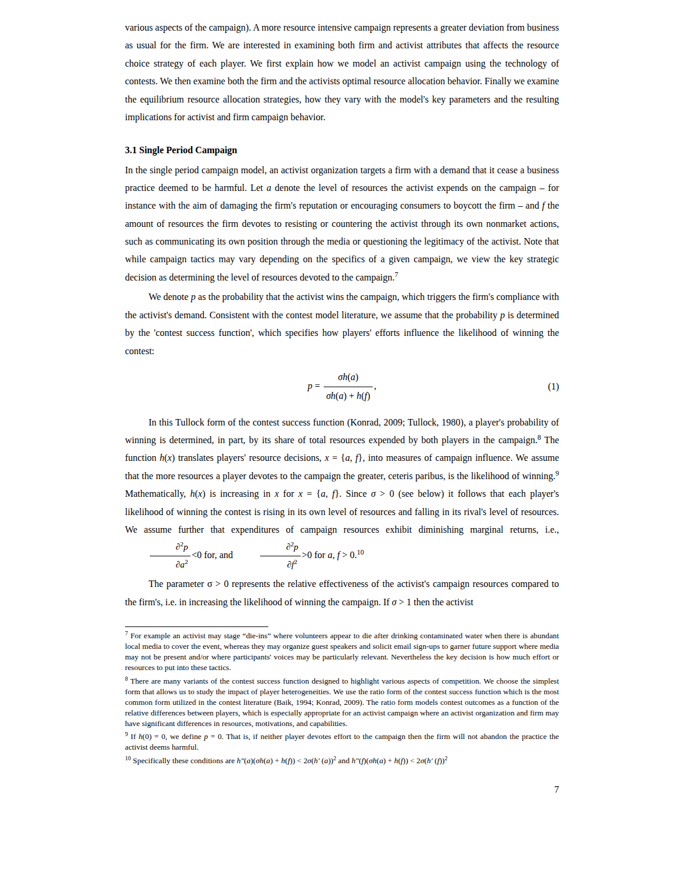various aspects of the campaign). A more resource intensive campaign represents a greater deviation from business as usual for the firm. We are interested in examining both firm and activist attributes that affects the resource choice strategy of each player. We first explain how we model an activist campaign using the technology of contests. We then examine both the firm and the activists optimal resource allocation behavior. Finally we examine the equilibrium resource allocation strategies, how they vary with the model's key parameters and the resulting implications for activist and firm campaign behavior.
3.1 Single Period Campaign
In the single period campaign model, an activist organization targets a firm with a demand that it cease a business practice deemed to be harmful. Let a denote the level of resources the activist expends on the campaign – for instance with the aim of damaging the firm's reputation or encouraging consumers to boycott the firm – and f the amount of resources the firm devotes to resisting or countering the activist through its own nonmarket actions, such as communicating its own position through the media or questioning the legitimacy of the activist. Note that while campaign tactics may vary depending on the specifics of a given campaign, we view the key strategic decision as determining the level of resources devoted to the campaign.7
We denote p as the probability that the activist wins the campaign, which triggers the firm's compliance with the activist's demand. Consistent with the contest model literature, we assume that the probability p is determined by the 'contest success function', which specifies how players' efforts influence the likelihood of winning the contest:
p = σh(a) σh(a) + h(f) , (1)
In this Tullock form of the contest success function (Konrad, 2009; Tullock, 1980), a player's probability of winning is determined, in part, by its share of total resources expended by both players in the campaign.8 The function h(x) translates players' resource decisions, x = {a, f}, into measures of campaign influence. We assume that the more resources a player devotes to the campaign the greater, ceteris paribus, is the likelihood of winning.9 Mathematically, h(x) is increasing in x for x = {a, f}. Since σ > 0 (see below) it follows that each player's likelihood of winning the contest is rising in its own level of resources and falling in its rival's level of resources. We assume further that expenditures of campaign resources exhibit diminishing marginal returns, i.e., ∂2p∂a2<0 for, and ∂2p∂f2>0 for a, f > 0.10
The parameter σ > 0 represents the relative effectiveness of the activist's campaign resources compared to the firm's, i.e. in increasing the likelihood of winning the campaign. If σ > 1 then the activist
7 For example an activist may stage “die-ins” where volunteers appear to die after drinking contaminated water when there is abundant local media to cover the event, whereas they may organize guest speakers and solicit email sign-ups to garner future support where media may not be present and/or where participants' voices may be particularly relevant. Nevertheless the key decision is how much effort or resources to put into these tactics.
8 There are many variants of the contest success function designed to highlight various aspects of competition. We choose the simplest form that allows us to study the impact of player heterogeneities. We use the ratio form of the contest success function which is the most common form utilized in the contest literature (Baik, 1994; Konrad, 2009). The ratio form models contest outcomes as a function of the relative differences between players, which is especially appropriate for an activist campaign where an activist organization and firm may have significant differences in resources, motivations, and capabilities.
9 If h(0) = 0, we define p = 0. That is, if neither player devotes effort to the campaign then the firm will not abandon the practice the activist deems harmful.
10 Specifically these conditions are h″(a)(σh(a) + h(f)) < 2σ(h′ (a))2 and h″(f)(σh(a) + h(f)) < 2σ(h′ (f))2
7